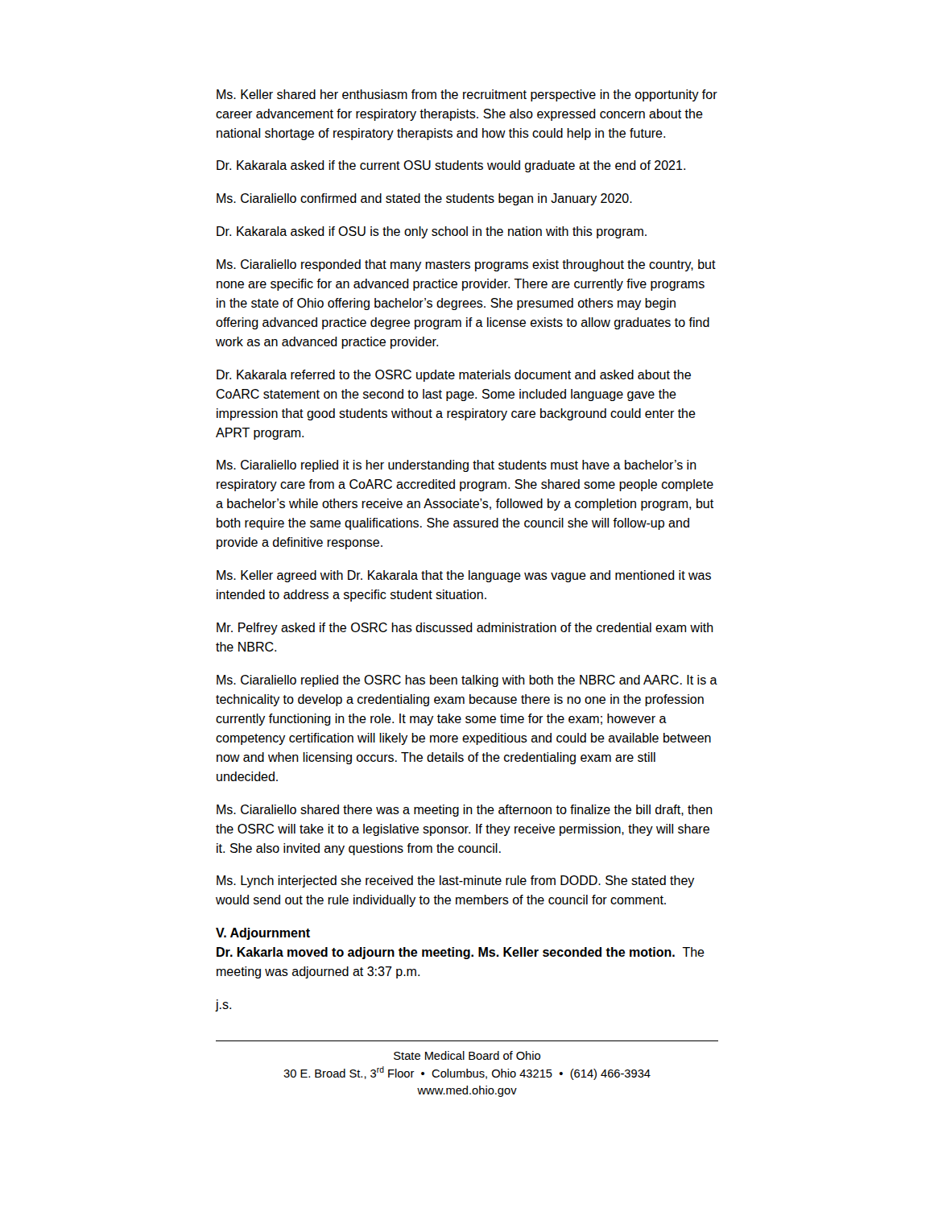Ms. Keller shared her enthusiasm from the recruitment perspective in the opportunity for career advancement for respiratory therapists. She also expressed concern about the national shortage of respiratory therapists and how this could help in the future.
Dr. Kakarala asked if the current OSU students would graduate at the end of 2021.
Ms. Ciaraliello confirmed and stated the students began in January 2020.
Dr. Kakarala asked if OSU is the only school in the nation with this program.
Ms. Ciaraliello responded that many masters programs exist throughout the country, but none are specific for an advanced practice provider. There are currently five programs in the state of Ohio offering bachelor’s degrees. She presumed others may begin offering advanced practice degree program if a license exists to allow graduates to find work as an advanced practice provider.
Dr. Kakarala referred to the OSRC update materials document and asked about the CoARC statement on the second to last page. Some included language gave the impression that good students without a respiratory care background could enter the APRT program.
Ms. Ciaraliello replied it is her understanding that students must have a bachelor’s in respiratory care from a CoARC accredited program. She shared some people complete a bachelor’s while others receive an Associate’s, followed by a completion program, but both require the same qualifications. She assured the council she will follow-up and provide a definitive response.
Ms. Keller agreed with Dr. Kakarala that the language was vague and mentioned it was intended to address a specific student situation.
Mr. Pelfrey asked if the OSRC has discussed administration of the credential exam with the NBRC.
Ms. Ciaraliello replied the OSRC has been talking with both the NBRC and AARC. It is a technicality to develop a credentialing exam because there is no one in the profession currently functioning in the role. It may take some time for the exam; however a competency certification will likely be more expeditious and could be available between now and when licensing occurs. The details of the credentialing exam are still undecided.
Ms. Ciaraliello shared there was a meeting in the afternoon to finalize the bill draft, then the OSRC will take it to a legislative sponsor. If they receive permission, they will share it. She also invited any questions from the council.
Ms. Lynch interjected she received the last-minute rule from DODD. She stated they would send out the rule individually to the members of the council for comment.
V. Adjournment
Dr. Kakarla moved to adjourn the meeting. Ms. Keller seconded the motion. The meeting was adjourned at 3:37 p.m.
j.s.
State Medical Board of Ohio 30 E. Broad St., 3rd Floor • Columbus, Ohio 43215 • (614) 466-3934 www.med.ohio.gov